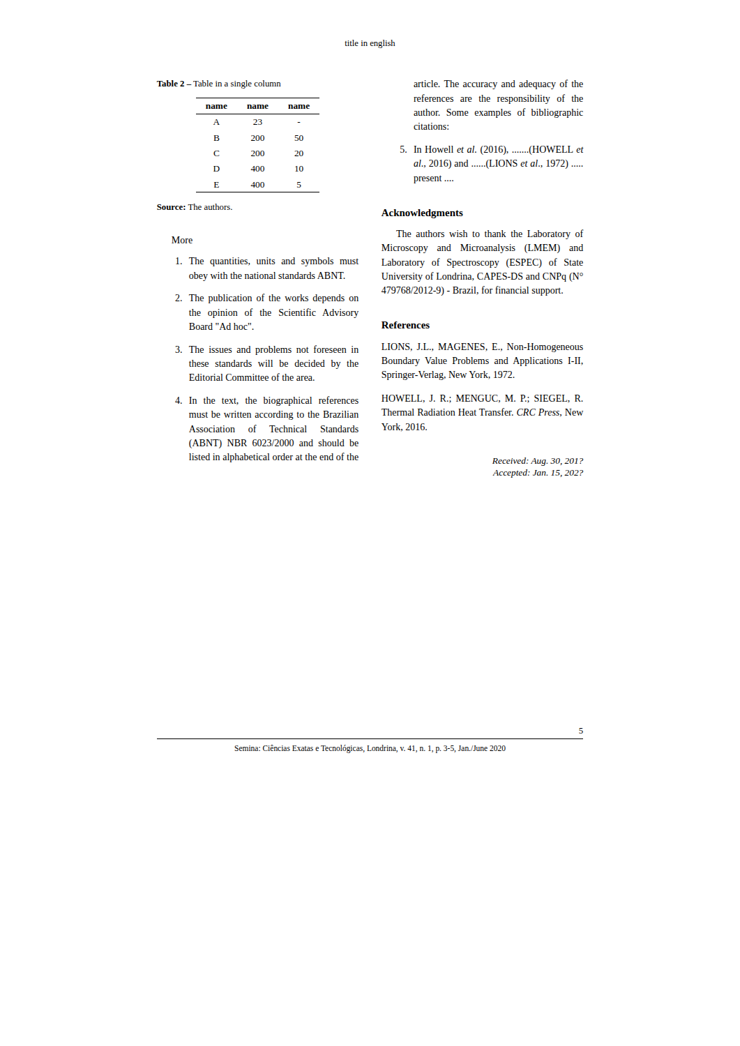title in english
Table 2 – Table in a single column
| name | name | name |
| --- | --- | --- |
| A | 23 | - |
| B | 200 | 50 |
| C | 200 | 20 |
| D | 400 | 10 |
| E | 400 | 5 |
Source: The authors.
More
The quantities, units and symbols must obey with the national standards ABNT.
The publication of the works depends on the opinion of the Scientific Advisory Board "Ad hoc".
The issues and problems not foreseen in these standards will be decided by the Editorial Committee of the area.
In the text, the biographical references must be written according to the Brazilian Association of Technical Standards (ABNT) NBR 6023/2000 and should be listed in alphabetical order at the end of the article. The accuracy and adequacy of the references are the responsibility of the author. Some examples of bibliographic citations:
In Howell et al. (2016), .......(HOWELL et al., 2016) and ......(LIONS et al., 1972) ..... present ....
Acknowledgments
The authors wish to thank the Laboratory of Microscopy and Microanalysis (LMEM) and Laboratory of Spectroscopy (ESPEC) of State University of Londrina, CAPES-DS and CNPq (N° 479768/2012-9) - Brazil, for financial support.
References
LIONS, J.L., MAGENES, E., Non-Homogeneous Boundary Value Problems and Applications I-II, Springer-Verlag, New York, 1972.
HOWELL, J. R.; MENGUC, M. P.; SIEGEL, R. Thermal Radiation Heat Transfer. CRC Press, New York, 2016.
Received: Aug. 30, 201?
Accepted: Jan. 15, 202?
5
Semina: Ciências Exatas e Tecnológicas, Londrina, v. 41, n. 1, p. 3-5, Jan./June 2020